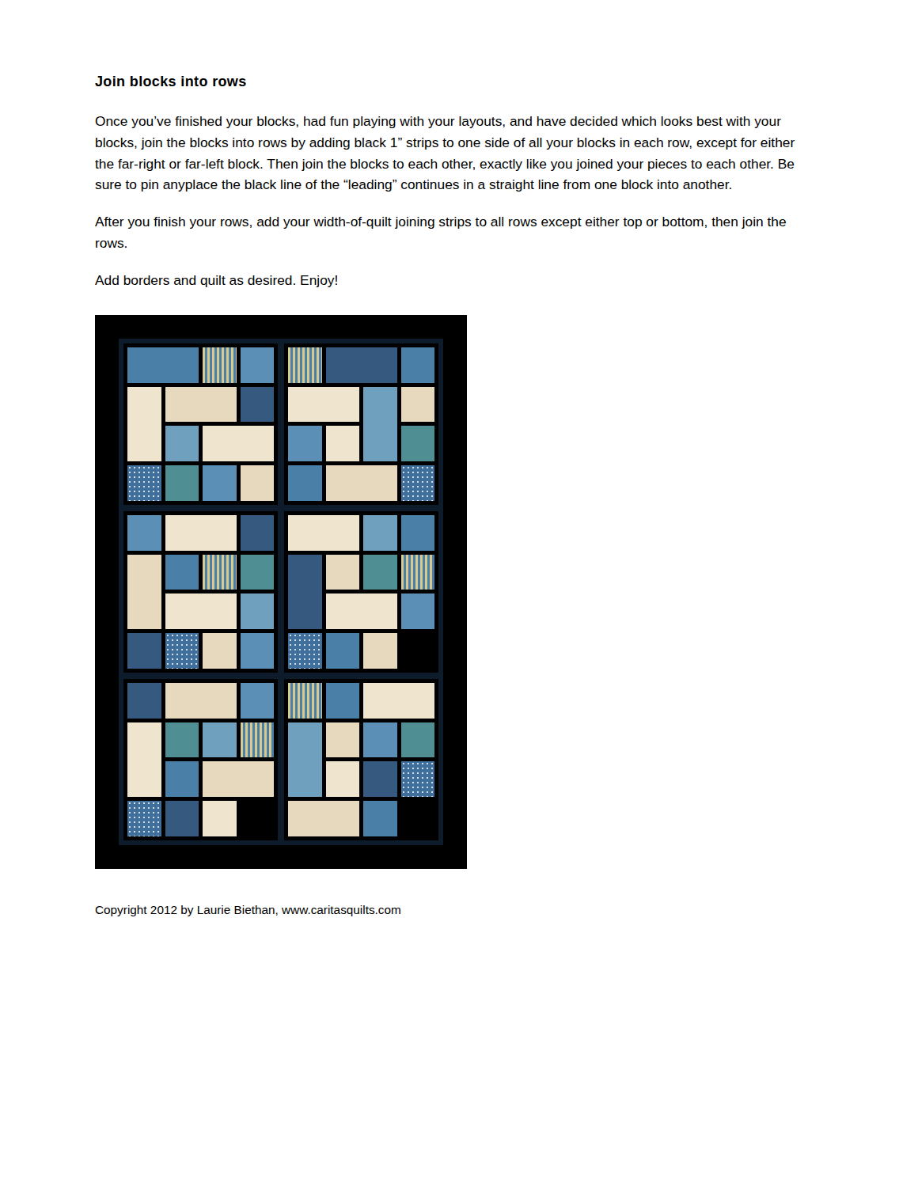Join blocks into rows
Once you’ve finished your blocks, had fun playing with your layouts, and have decided which looks best with your blocks, join the blocks into rows by adding black 1” strips to one side of all your blocks in each row, except for either the far-right or far-left block. Then join the blocks to each other, exactly like you joined your pieces to each other. Be sure to pin anyplace the black line of the “leading” continues in a straight line from one block into another.
After you finish your rows, add your width-of-quilt joining strips to all rows except either top or bottom, then join the rows.
Add borders and quilt as desired. Enjoy!
Copyright 2012 by Laurie Biethan, www.caritasquilts.com